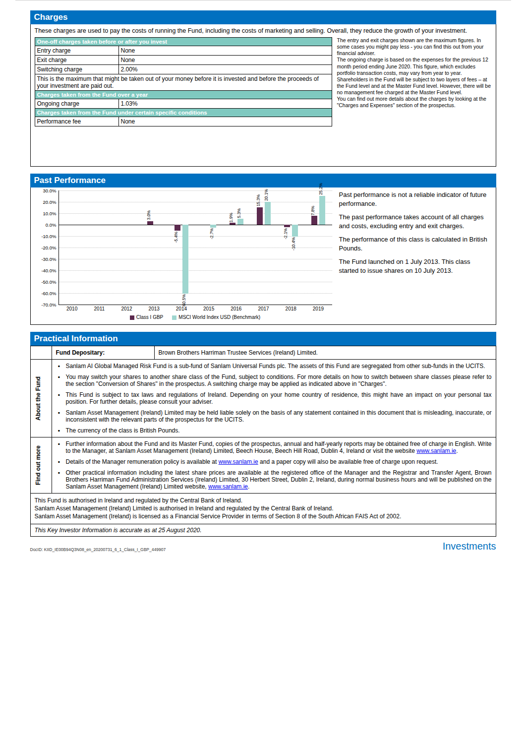Charges
These charges are used to pay the costs of running the Fund, including the costs of marketing and selling. Overall, they reduce the growth of your investment.
| One-off charges taken before or after you invest |
| Entry charge | None |
| Exit charge | None |
| Switching charge | 2.00% |
| This is the maximum that might be taken out of your money before it is invested and before the proceeds of your investment are paid out. |
| Charges taken from the Fund over a year |
| Ongoing charge | 1.03% |
| Charges taken from the Fund under certain specific conditions |
| Performance fee | None |
The entry and exit charges shown are the maximum figures. In some cases you might pay less - you can find this out from your financial adviser.
The ongoing charge is based on the expenses for the previous 12 month period ending June 2020. This figure, which excludes portfolio transaction costs, may vary from year to year.
Shareholders in the Fund will be subject to two layers of fees – at the Fund level and at the Master Fund level. However, there will be no management fee charged at the Master Fund level.
You can find out more details about the charges by looking at the "Charges and Expenses" section of the prospectus.
Past Performance
30.0% 20.0% 10.0% 0.0% -10.0% -20.0% -30.0% -40.0% -50.0% -60.0% -70.0%
3.0%
-5.4%
-60.5%
-2.7%
1.9%
5.3%
15.3%
20.1%
-2.1%
-10.4%
7.8%
25.2%
2010
2011
2012
2013
2014
2015
2016
2017
2018
2019
Class I GBP
MSCI World Index USD (Benchmark)
Past performance is not a reliable indicator of future performance.
The past performance takes account of all charges and costs, excluding entry and exit charges.
The performance of this class is calculated in British Pounds.
The Fund launched on 1 July 2013. This class started to issue shares on 10 July 2013.
Practical Information
| | Fund Depositary: | Brown Brothers Harriman Trustee Services (Ireland) Limited. |
| About the Fund | Sanlam AI Global Managed Risk Fund is a sub-fund of Sanlam Universal Funds plc. The assets of this Fund are segregated from other sub-funds in the UCITS. You may switch your shares to another share class of the Fund, subject to conditions. For more details on how to switch between share classes please refer to the section "Conversion of Shares" in the prospectus. A switching charge may be applied as indicated above in "Charges". This Fund is subject to tax laws and regulations of Ireland. Depending on your home country of residence, this might have an impact on your personal tax position. For further details, please consult your adviser. Sanlam Asset Management (Ireland) Limited may be held liable solely on the basis of any statement contained in this document that is misleading, inaccurate, or inconsistent with the relevant parts of the prospectus for the UCITS. The currency of the class is British Pounds. |
| Find out more | Further information about the Fund and its Master Fund, copies of the prospectus, annual and half-yearly reports may be obtained free of charge in English. Write to the Manager, at Sanlam Asset Management (Ireland) Limited, Beech House, Beech Hill Road, Dublin 4, Ireland or visit the website www.sanlam.ie . Details of the Manager remuneration policy is available at www.sanlam.ie and a paper copy will also be available free of charge upon request. Other practical information including the latest share prices are available at the registered office of the Manager and the Registrar and Transfer Agent, Brown Brothers Harriman Fund Administration Services (Ireland) Limited, 30 Herbert Street, Dublin 2, Ireland, during normal business hours and will be published on the Sanlam Asset Management (Ireland) Limited website, www.sanlam.ie . |
This Fund is authorised in Ireland and regulated by the Central Bank of Ireland.
Sanlam Asset Management (Ireland) Limited is authorised in Ireland and regulated by the Central Bank of Ireland.
Sanlam Asset Management (Ireland) is licensed as a Financial Service Provider in terms of Section 8 of the South African FAIS Act of 2002.
This Key Investor Information is accurate as at 25 August 2020.
DocID: KIID_IE00B94Q3N08_en_20200731_6_1_Class_I_GBP_449907
Investments